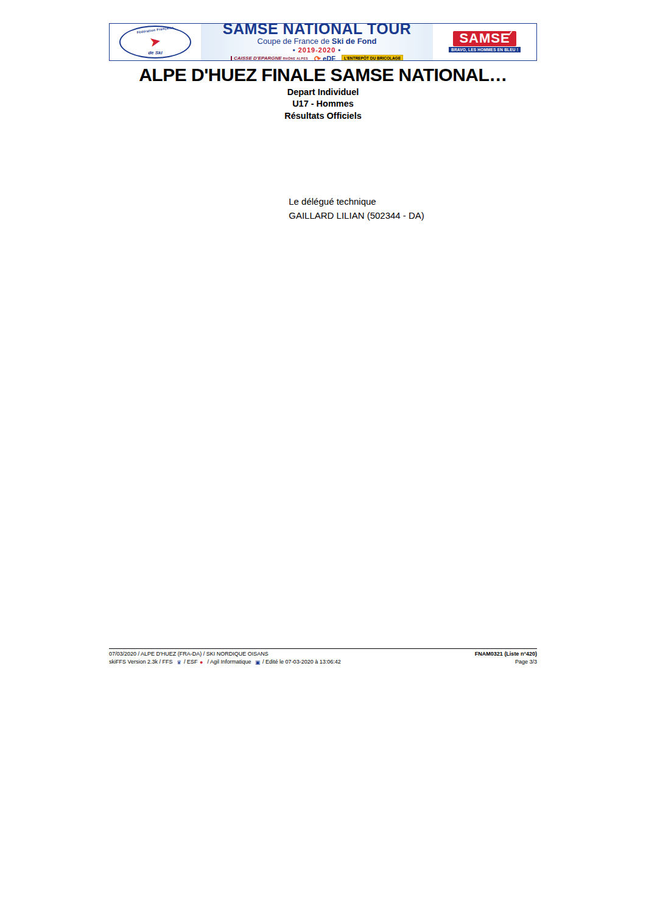Fédération Française
➤
de Ski
SAMSE NATIONAL TOUR
Coupe de France de Ski de Fond
• 2019-2020 •
CAISSE D'EPARGNERHÔNE ALPES
⟳eDF
L'ENTREPÔTDU BRICOLAGE
SAMSE✓
BRAVO, LES HOMMES EN BLEU !
ALPE D'HUEZ FINALE SAMSE NATIONAL…
Depart Individuel
U17 - Hommes
Résultats Officiels
Le délégué technique
GAILLARD LILIAN (502344 - DA)
07/03/2020 / ALPE D'HUEZ (FRA-DA) / SKI NORDIQUE OISANS
FNAM0321 (Liste n°420)
skiFFS Version 2.3k / FFS ♛ / ESF ● / Agil Informatique ▣ / Edité le 07-03-2020 à 13:06:42
Page 3/3